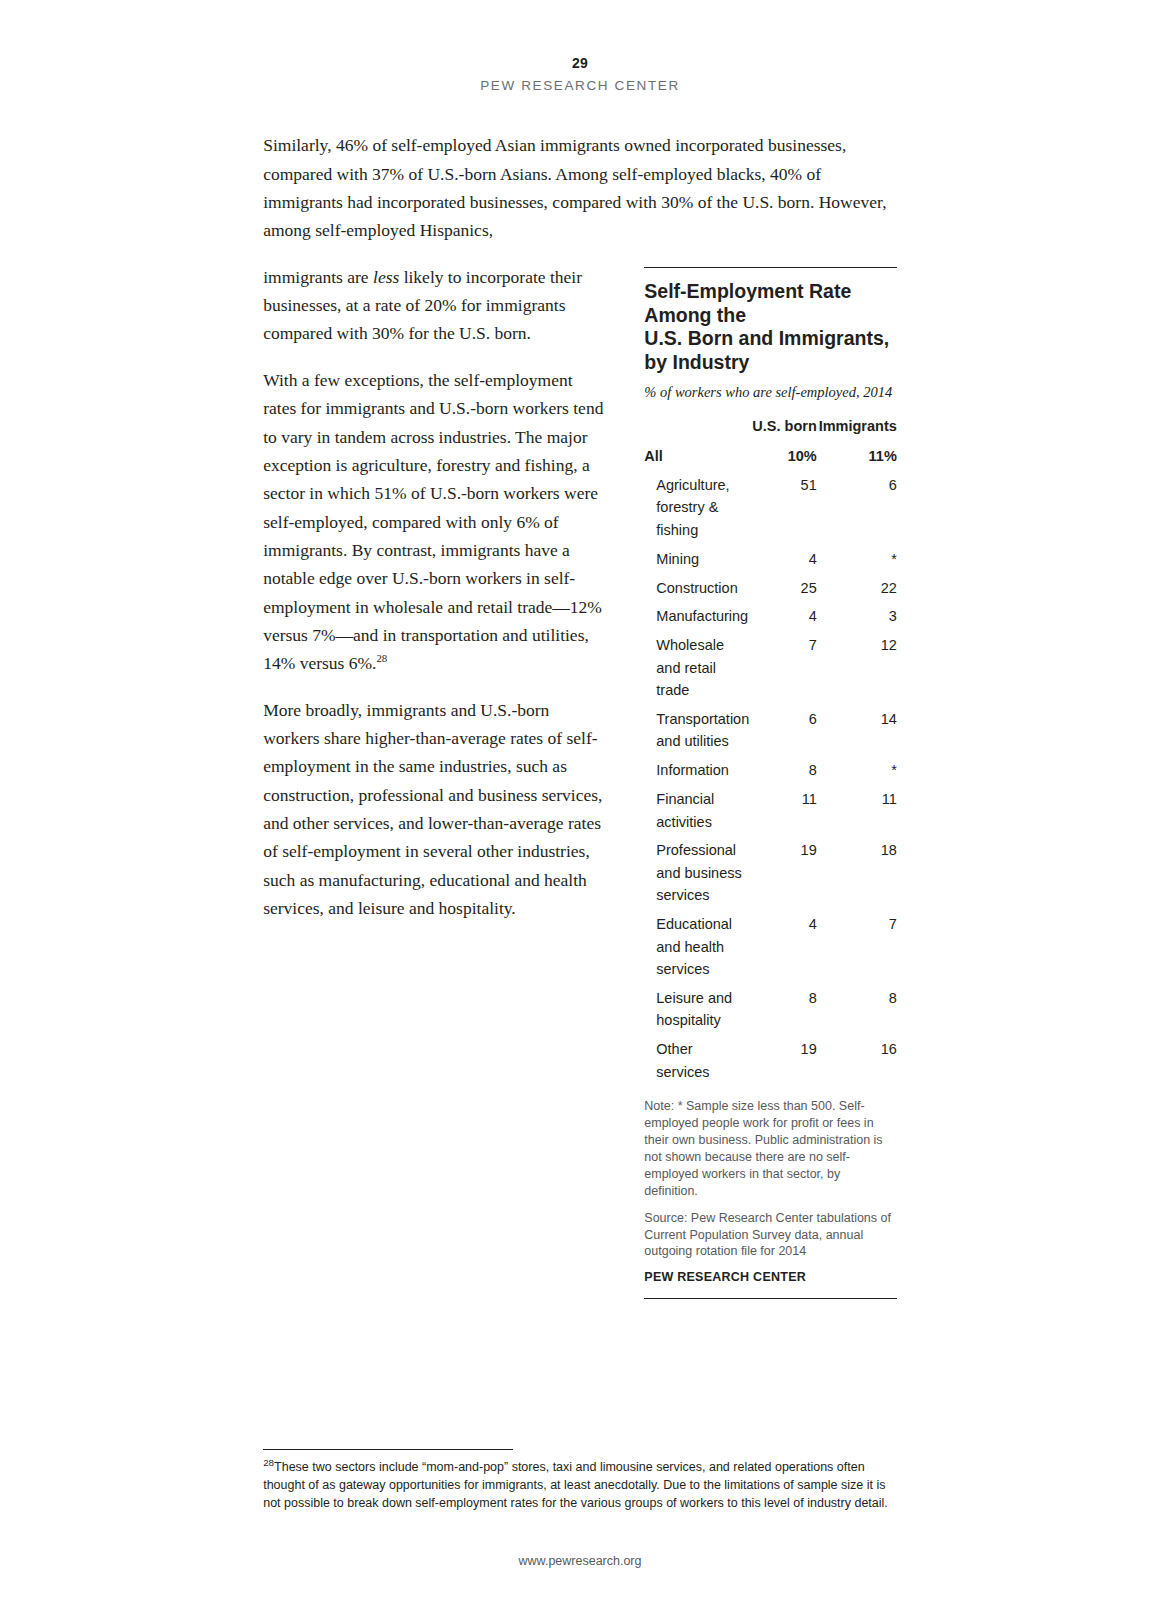29
PEW RESEARCH CENTER
Similarly, 46% of self-employed Asian immigrants owned incorporated businesses, compared with 37% of U.S.-born Asians. Among self-employed blacks, 40% of immigrants had incorporated businesses, compared with 30% of the U.S. born. However, among self-employed Hispanics,
immigrants are less likely to incorporate their businesses, at a rate of 20% for immigrants compared with 30% for the U.S. born.
With a few exceptions, the self-employment rates for immigrants and U.S.-born workers tend to vary in tandem across industries. The major exception is agriculture, forestry and fishing, a sector in which 51% of U.S.-born workers were self-employed, compared with only 6% of immigrants. By contrast, immigrants have a notable edge over U.S.-born workers in self-employment in wholesale and retail trade—12% versus 7%—and in transportation and utilities, 14% versus 6%.28
More broadly, immigrants and U.S.-born workers share higher-than-average rates of self-employment in the same industries, such as construction, professional and business services, and other services, and lower-than-average rates of self-employment in several other industries, such as manufacturing, educational and health services, and leisure and hospitality.
Self-Employment Rate Among the
U.S. Born and Immigrants, by Industry
% of workers who are self-employed, 2014
| | U.S. born | Immigrants |
| --- | --- | --- |
| All | 10% | 11% |
| Agriculture, forestry & fishing | 51 | 6 |
| Mining | 4 | * |
| Construction | 25 | 22 |
| Manufacturing | 4 | 3 |
| Wholesale and retail trade | 7 | 12 |
| Transportation and utilities | 6 | 14 |
| Information | 8 | * |
| Financial activities | 11 | 11 |
| Professional and business services | 19 | 18 |
| Educational and health services | 4 | 7 |
| Leisure and hospitality | 8 | 8 |
| Other services | 19 | 16 |
Note: * Sample size less than 500. Self-employed people work for profit or fees in their own business. Public administration is not shown because there are no self-employed workers in that sector, by definition.
Source: Pew Research Center tabulations of Current Population Survey data, annual outgoing rotation file for 2014
PEW RESEARCH CENTER
28These two sectors include “mom-and-pop” stores, taxi and limousine services, and related operations often thought of as gateway opportunities for immigrants, at least anecdotally. Due to the limitations of sample size it is not possible to break down self-employment rates for the various groups of workers to this level of industry detail.
www.pewresearch.org